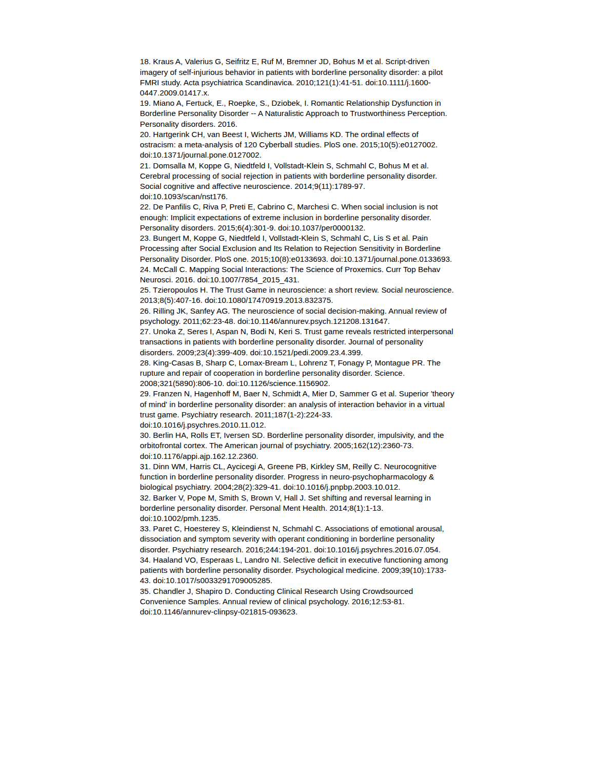18. Kraus A, Valerius G, Seifritz E, Ruf M, Bremner JD, Bohus M et al. Script-driven imagery of self-injurious behavior in patients with borderline personality disorder: a pilot FMRI study. Acta psychiatrica Scandinavica. 2010;121(1):41-51. doi:10.1111/j.1600-0447.2009.01417.x.
19. Miano A, Fertuck, E., Roepke, S., Dziobek, I. Romantic Relationship Dysfunction in Borderline Personality Disorder -- A Naturalistic Approach to Trustworthiness Perception. Personality disorders. 2016.
20. Hartgerink CH, van Beest I, Wicherts JM, Williams KD. The ordinal effects of ostracism: a meta-analysis of 120 Cyberball studies. PloS one. 2015;10(5):e0127002. doi:10.1371/journal.pone.0127002.
21. Domsalla M, Koppe G, Niedtfeld I, Vollstadt-Klein S, Schmahl C, Bohus M et al. Cerebral processing of social rejection in patients with borderline personality disorder. Social cognitive and affective neuroscience. 2014;9(11):1789-97. doi:10.1093/scan/nst176.
22. De Panfilis C, Riva P, Preti E, Cabrino C, Marchesi C. When social inclusion is not enough: Implicit expectations of extreme inclusion in borderline personality disorder. Personality disorders. 2015;6(4):301-9. doi:10.1037/per0000132.
23. Bungert M, Koppe G, Niedtfeld I, Vollstadt-Klein S, Schmahl C, Lis S et al. Pain Processing after Social Exclusion and Its Relation to Rejection Sensitivity in Borderline Personality Disorder. PloS one. 2015;10(8):e0133693. doi:10.1371/journal.pone.0133693.
24. McCall C. Mapping Social Interactions: The Science of Proxemics. Curr Top Behav Neurosci. 2016. doi:10.1007/7854_2015_431.
25. Tzieropoulos H. The Trust Game in neuroscience: a short review. Social neuroscience. 2013;8(5):407-16. doi:10.1080/17470919.2013.832375.
26. Rilling JK, Sanfey AG. The neuroscience of social decision-making. Annual review of psychology. 2011;62:23-48. doi:10.1146/annurev.psych.121208.131647.
27. Unoka Z, Seres I, Aspan N, Bodi N, Keri S. Trust game reveals restricted interpersonal transactions in patients with borderline personality disorder. Journal of personality disorders. 2009;23(4):399-409. doi:10.1521/pedi.2009.23.4.399.
28. King-Casas B, Sharp C, Lomax-Bream L, Lohrenz T, Fonagy P, Montague PR. The rupture and repair of cooperation in borderline personality disorder. Science. 2008;321(5890):806-10. doi:10.1126/science.1156902.
29. Franzen N, Hagenhoff M, Baer N, Schmidt A, Mier D, Sammer G et al. Superior 'theory of mind' in borderline personality disorder: an analysis of interaction behavior in a virtual trust game. Psychiatry research. 2011;187(1-2):224-33. doi:10.1016/j.psychres.2010.11.012.
30. Berlin HA, Rolls ET, Iversen SD. Borderline personality disorder, impulsivity, and the orbitofrontal cortex. The American journal of psychiatry. 2005;162(12):2360-73. doi:10.1176/appi.ajp.162.12.2360.
31. Dinn WM, Harris CL, Aycicegi A, Greene PB, Kirkley SM, Reilly C. Neurocognitive function in borderline personality disorder. Progress in neuro-psychopharmacology & biological psychiatry. 2004;28(2):329-41. doi:10.1016/j.pnpbp.2003.10.012.
32. Barker V, Pope M, Smith S, Brown V, Hall J. Set shifting and reversal learning in borderline personality disorder. Personal Ment Health. 2014;8(1):1-13. doi:10.1002/pmh.1235.
33. Paret C, Hoesterey S, Kleindienst N, Schmahl C. Associations of emotional arousal, dissociation and symptom severity with operant conditioning in borderline personality disorder. Psychiatry research. 2016;244:194-201. doi:10.1016/j.psychres.2016.07.054.
34. Haaland VO, Esperaas L, Landro NI. Selective deficit in executive functioning among patients with borderline personality disorder. Psychological medicine. 2009;39(10):1733-43. doi:10.1017/s0033291709005285.
35. Chandler J, Shapiro D. Conducting Clinical Research Using Crowdsourced Convenience Samples. Annual review of clinical psychology. 2016;12:53-81. doi:10.1146/annurev-clinpsy-021815-093623.